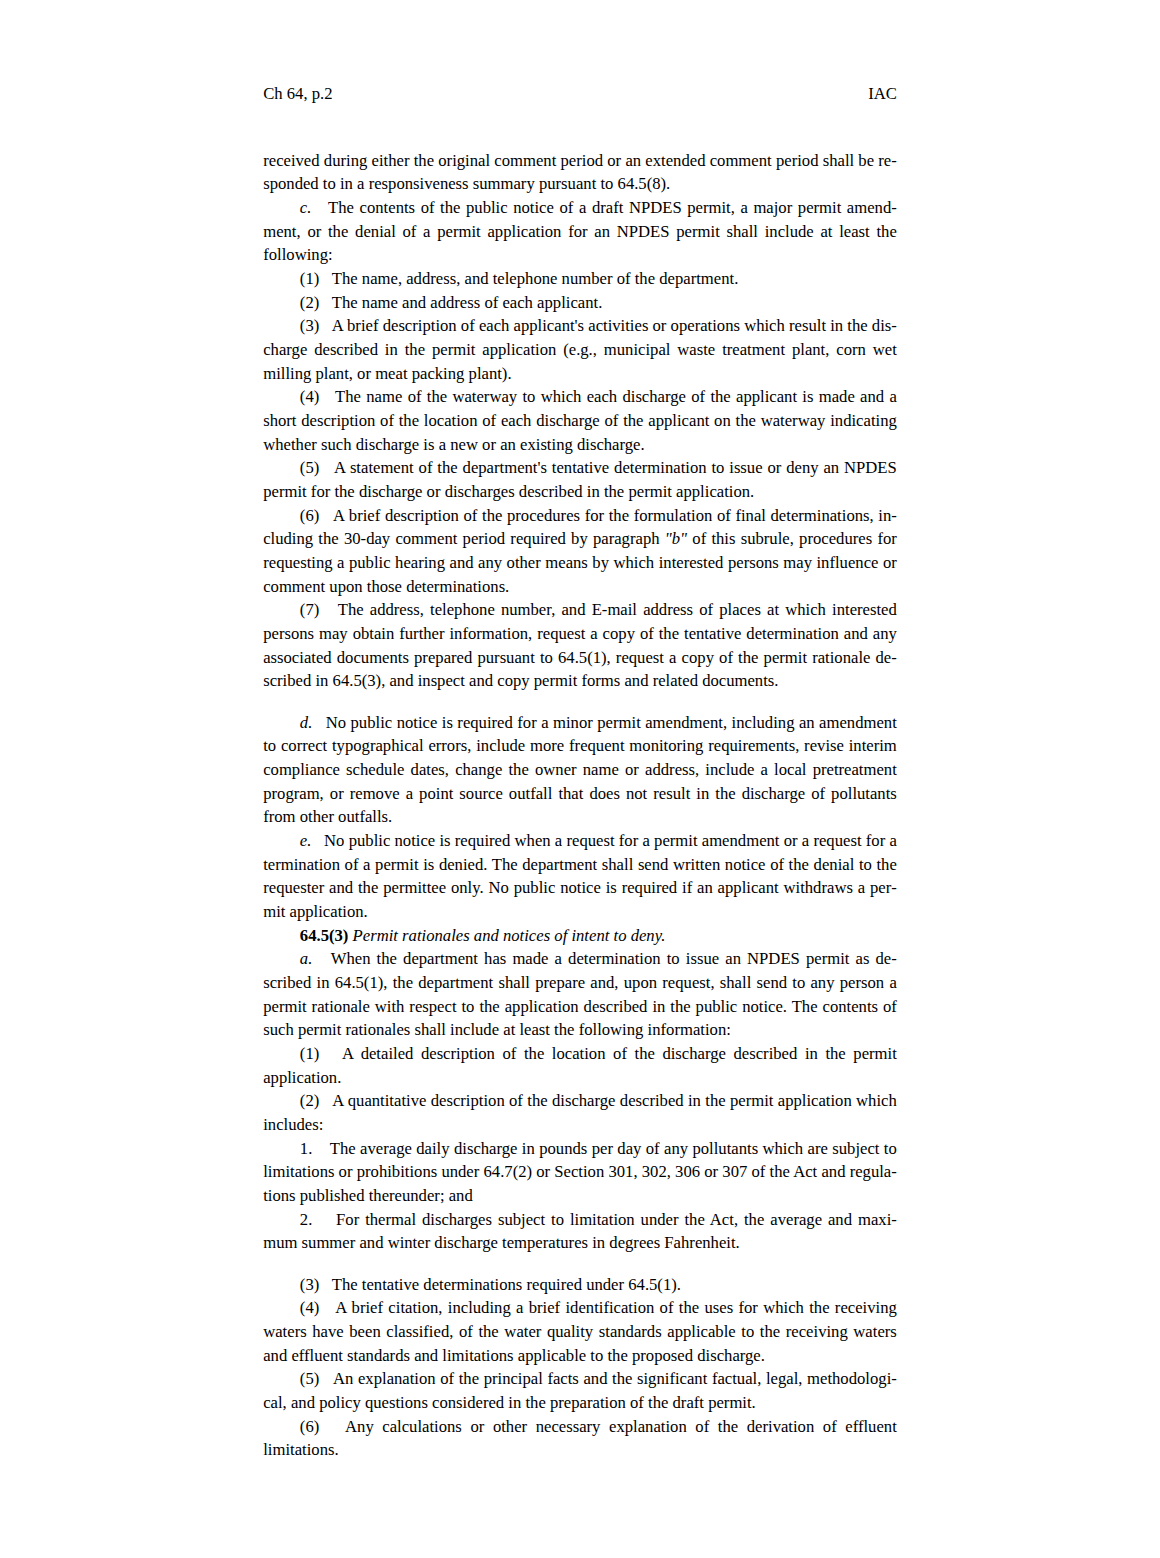Ch 64, p.2
IAC
received during either the original comment period or an extended comment period shall be responded to in a responsiveness summary pursuant to 64.5(8).
c. The contents of the public notice of a draft NPDES permit, a major permit amendment, or the denial of a permit application for an NPDES permit shall include at least the following:
(1) The name, address, and telephone number of the department.
(2) The name and address of each applicant.
(3) A brief description of each applicant's activities or operations which result in the discharge described in the permit application (e.g., municipal waste treatment plant, corn wet milling plant, or meat packing plant).
(4) The name of the waterway to which each discharge of the applicant is made and a short description of the location of each discharge of the applicant on the waterway indicating whether such discharge is a new or an existing discharge.
(5) A statement of the department's tentative determination to issue or deny an NPDES permit for the discharge or discharges described in the permit application.
(6) A brief description of the procedures for the formulation of final determinations, including the 30-day comment period required by paragraph "b" of this subrule, procedures for requesting a public hearing and any other means by which interested persons may influence or comment upon those determinations.
(7) The address, telephone number, and E-mail address of places at which interested persons may obtain further information, request a copy of the tentative determination and any associated documents prepared pursuant to 64.5(1), request a copy of the permit rationale described in 64.5(3), and inspect and copy permit forms and related documents.
d. No public notice is required for a minor permit amendment, including an amendment to correct typographical errors, include more frequent monitoring requirements, revise interim compliance schedule dates, change the owner name or address, include a local pretreatment program, or remove a point source outfall that does not result in the discharge of pollutants from other outfalls.
e. No public notice is required when a request for a permit amendment or a request for a termination of a permit is denied. The department shall send written notice of the denial to the requester and the permittee only. No public notice is required if an applicant withdraws a permit application.
64.5(3) Permit rationales and notices of intent to deny.
a. When the department has made a determination to issue an NPDES permit as described in 64.5(1), the department shall prepare and, upon request, shall send to any person a permit rationale with respect to the application described in the public notice. The contents of such permit rationales shall include at least the following information:
(1) A detailed description of the location of the discharge described in the permit application.
(2) A quantitative description of the discharge described in the permit application which includes:
1. The average daily discharge in pounds per day of any pollutants which are subject to limitations or prohibitions under 64.7(2) or Section 301, 302, 306 or 307 of the Act and regulations published thereunder; and
2. For thermal discharges subject to limitation under the Act, the average and maximum summer and winter discharge temperatures in degrees Fahrenheit.
(3) The tentative determinations required under 64.5(1).
(4) A brief citation, including a brief identification of the uses for which the receiving waters have been classified, of the water quality standards applicable to the receiving waters and effluent standards and limitations applicable to the proposed discharge.
(5) An explanation of the principal facts and the significant factual, legal, methodological, and policy questions considered in the preparation of the draft permit.
(6) Any calculations or other necessary explanation of the derivation of effluent limitations.